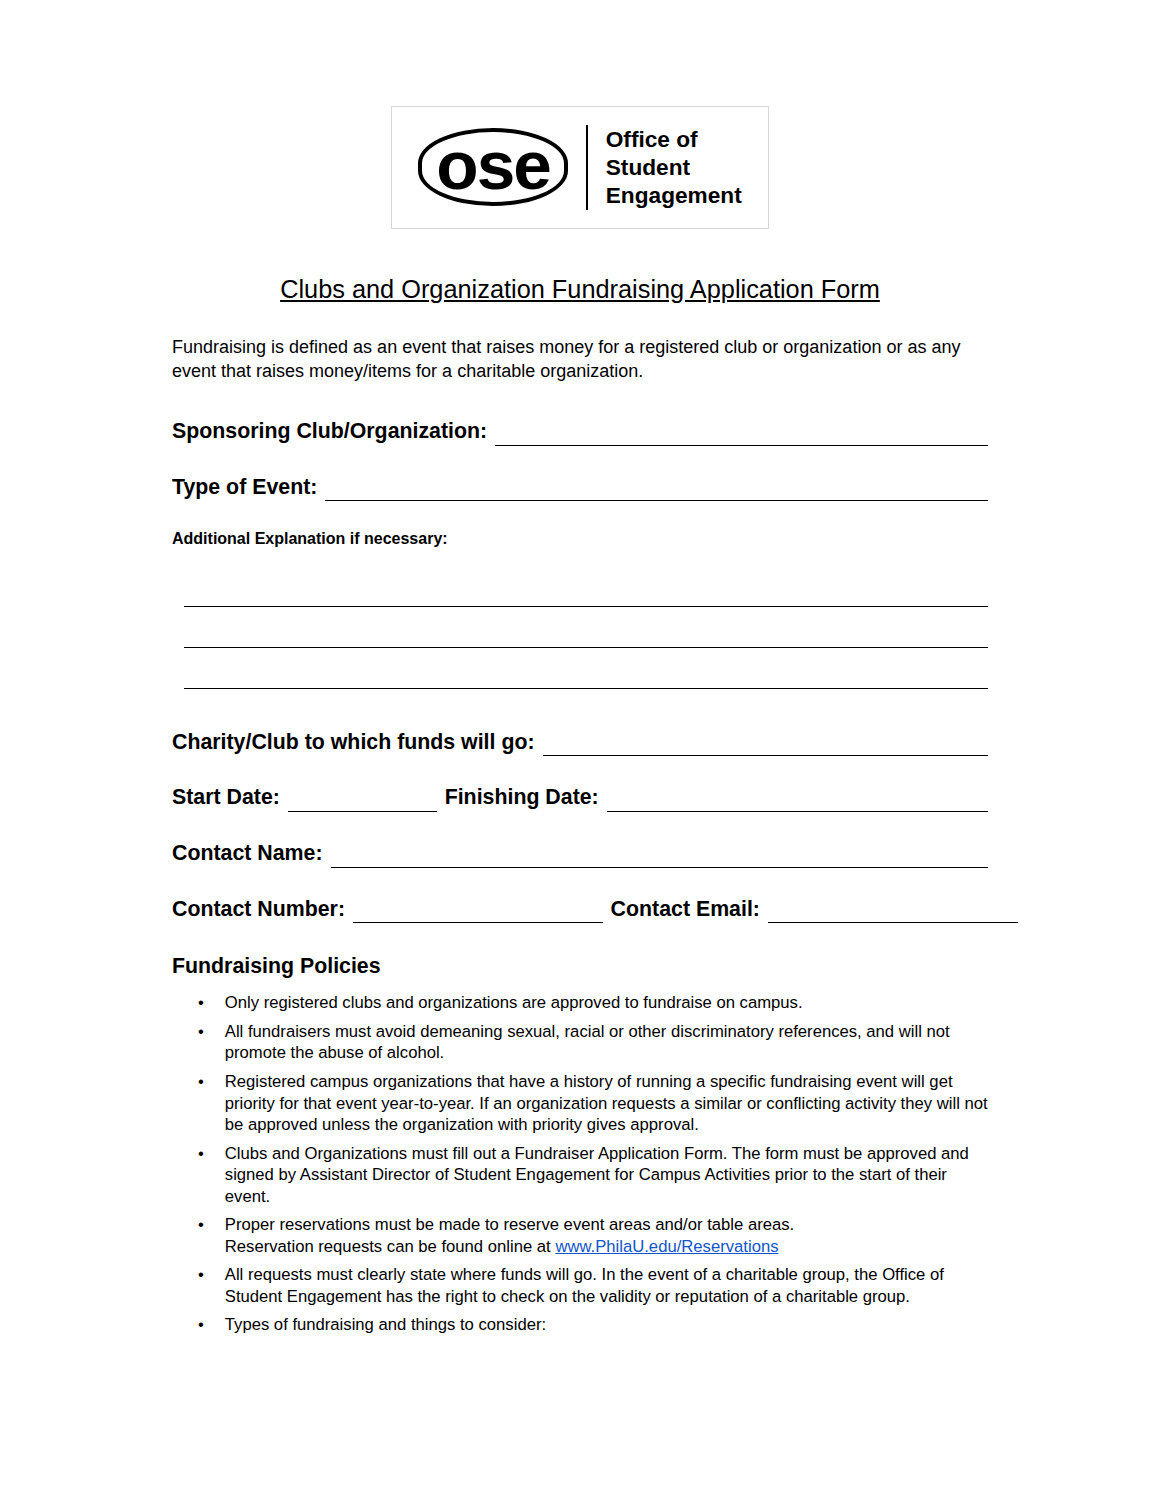ose
Office of
Student
Engagement
Clubs and Organization Fundraising Application Form
Fundraising is defined as an event that raises money for a registered club or organization or as any event that raises money/items for a charitable organization.
Sponsoring Club/Organization:
Type of Event:
Additional Explanation if necessary:
Charity/Club to which funds will go:
Start Date: Finishing Date:
Contact Name:
Contact Number: Contact Email:
Fundraising Policies
Only registered clubs and organizations are approved to fundraise on campus.
All fundraisers must avoid demeaning sexual, racial or other discriminatory references, and will not promote the abuse of alcohol.
Registered campus organizations that have a history of running a specific fundraising event will get priority for that event year-to-year. If an organization requests a similar or conflicting activity they will not be approved unless the organization with priority gives approval.
Clubs and Organizations must fill out a Fundraiser Application Form. The form must be approved and signed by Assistant Director of Student Engagement for Campus Activities prior to the start of their event.
Proper reservations must be made to reserve event areas and/or table areas.
Reservation requests can be found online at www.PhilaU.edu/Reservations
All requests must clearly state where funds will go. In the event of a charitable group, the Office of Student Engagement has the right to check on the validity or reputation of a charitable group.
Types of fundraising and things to consider: